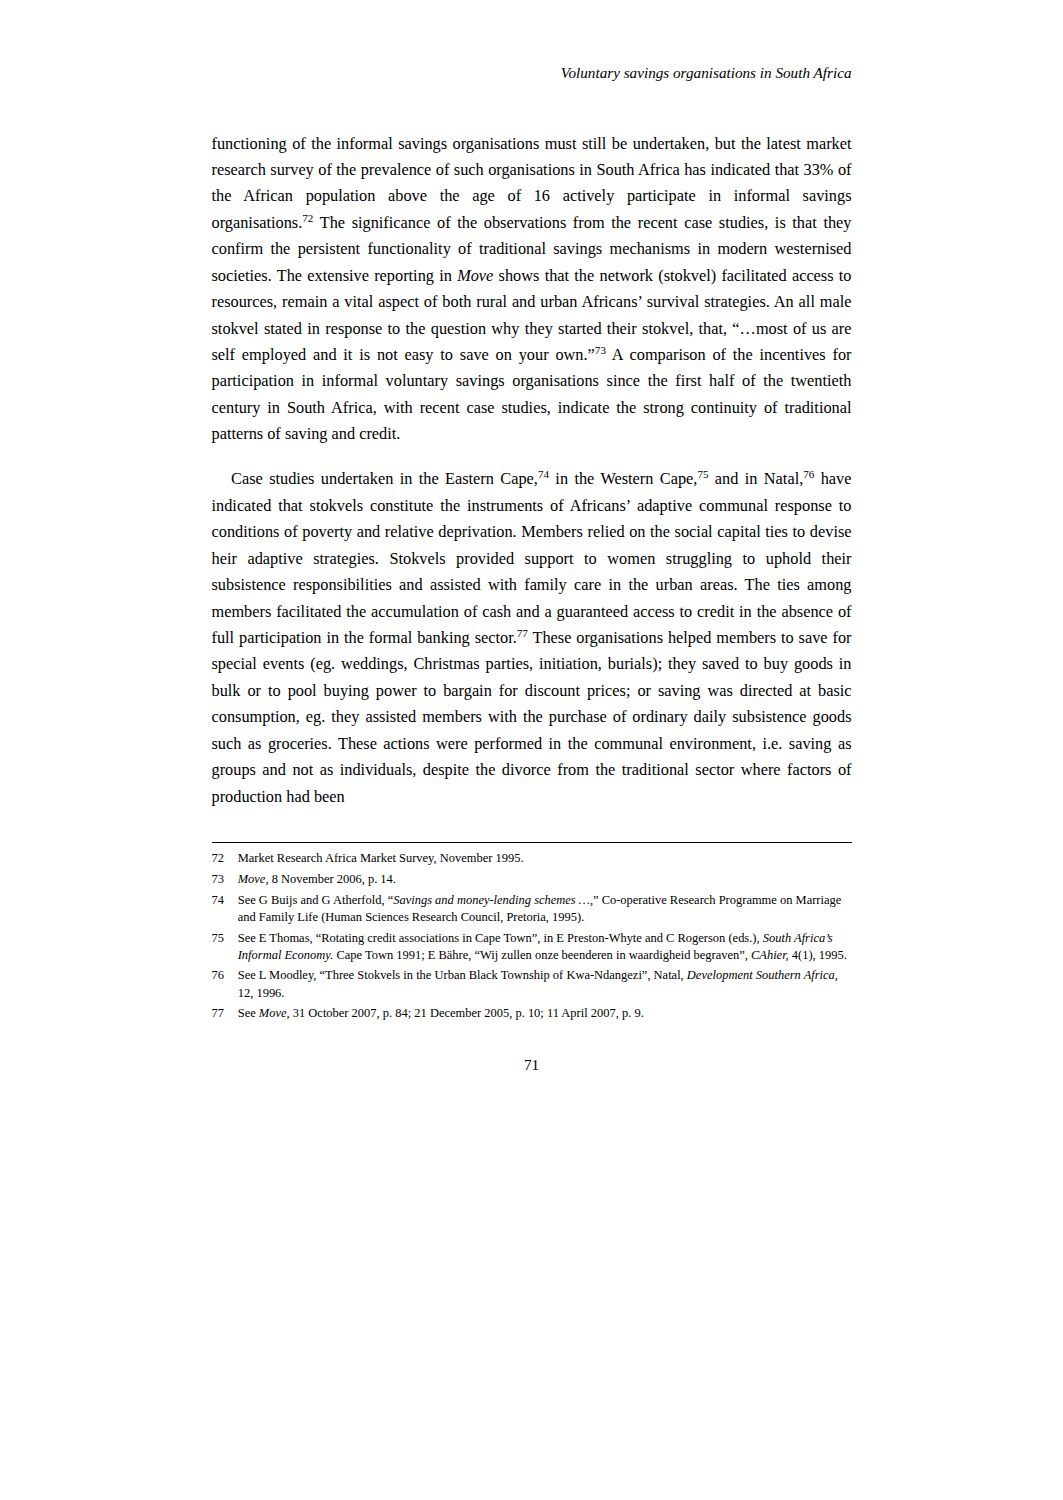Voluntary savings organisations in South Africa
functioning of the informal savings organisations must still be undertaken, but the latest market research survey of the prevalence of such organisations in South Africa has indicated that 33% of the African population above the age of 16 actively participate in informal savings organisations.72 The significance of the observations from the recent case studies, is that they confirm the persistent functionality of traditional savings mechanisms in modern westernised societies. The extensive reporting in Move shows that the network (stokvel) facilitated access to resources, remain a vital aspect of both rural and urban Africans’ survival strategies. An all male stokvel stated in response to the question why they started their stokvel, that, “…most of us are self employed and it is not easy to save on your own.”73 A comparison of the incentives for participation in informal voluntary savings organisations since the first half of the twentieth century in South Africa, with recent case studies, indicate the strong continuity of traditional patterns of saving and credit.
Case studies undertaken in the Eastern Cape,74 in the Western Cape,75 and in Natal,76 have indicated that stokvels constitute the instruments of Africans’ adaptive communal response to conditions of poverty and relative deprivation. Members relied on the social capital ties to devise heir adaptive strategies. Stokvels provided support to women struggling to uphold their subsistence responsibilities and assisted with family care in the urban areas. The ties among members facilitated the accumulation of cash and a guaranteed access to credit in the absence of full participation in the formal banking sector.77 These organisations helped members to save for special events (eg. weddings, Christmas parties, initiation, burials); they saved to buy goods in bulk or to pool buying power to bargain for discount prices; or saving was directed at basic consumption, eg. they assisted members with the purchase of ordinary daily subsistence goods such as groceries. These actions were performed in the communal environment, i.e. saving as groups and not as individuals, despite the divorce from the traditional sector where factors of production had been
72 Market Research Africa Market Survey, November 1995.
73 Move, 8 November 2006, p. 14.
74 See G Buijs and G Atherfold, “Savings and money-lending schemes …,” Co-operative Research Programme on Marriage and Family Life (Human Sciences Research Council, Pretoria, 1995).
75 See E Thomas, “Rotating credit associations in Cape Town”, in E Preston-Whyte and C Rogerson (eds.), South Africa’s Informal Economy. Cape Town 1991; E Bähre, “Wij zullen onze beenderen in waardigheid begraven”, CAhier, 4(1), 1995.
76 See L Moodley, “Three Stokvels in the Urban Black Township of Kwa-Ndangezi”, Natal, Development Southern Africa, 12, 1996.
77 See Move, 31 October 2007, p. 84; 21 December 2005, p. 10; 11 April 2007, p. 9.
71